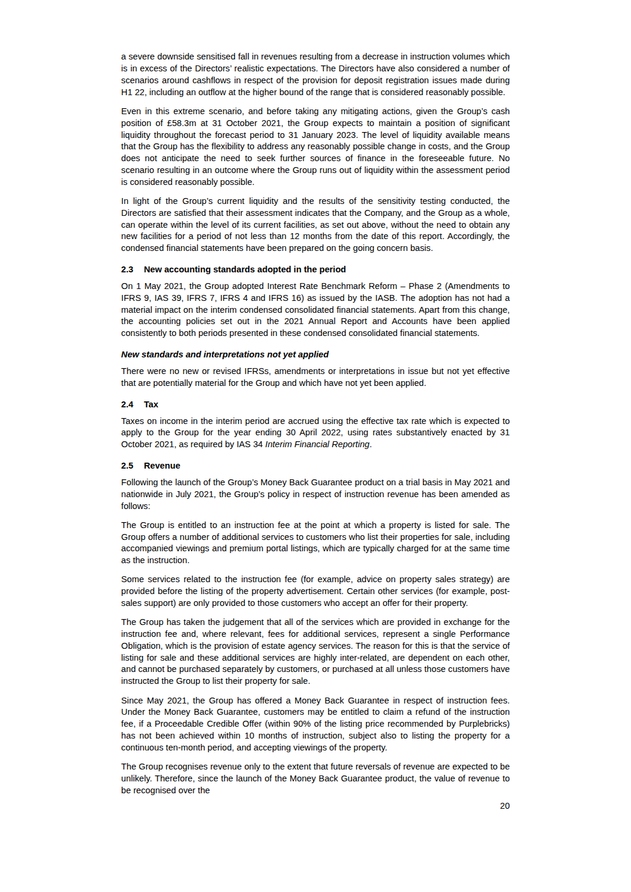a severe downside sensitised fall in revenues resulting from a decrease in instruction volumes which is in excess of the Directors’ realistic expectations. The Directors have also considered a number of scenarios around cashflows in respect of the provision for deposit registration issues made during H1 22, including an outflow at the higher bound of the range that is considered reasonably possible.
Even in this extreme scenario, and before taking any mitigating actions, given the Group’s cash position of £58.3m at 31 October 2021, the Group expects to maintain a position of significant liquidity throughout the forecast period to 31 January 2023. The level of liquidity available means that the Group has the flexibility to address any reasonably possible change in costs, and the Group does not anticipate the need to seek further sources of finance in the foreseeable future. No scenario resulting in an outcome where the Group runs out of liquidity within the assessment period is considered reasonably possible.
In light of the Group’s current liquidity and the results of the sensitivity testing conducted, the Directors are satisfied that their assessment indicates that the Company, and the Group as a whole, can operate within the level of its current facilities, as set out above, without the need to obtain any new facilities for a period of not less than 12 months from the date of this report. Accordingly, the condensed financial statements have been prepared on the going concern basis.
2.3 New accounting standards adopted in the period
On 1 May 2021, the Group adopted Interest Rate Benchmark Reform – Phase 2 (Amendments to IFRS 9, IAS 39, IFRS 7, IFRS 4 and IFRS 16) as issued by the IASB. The adoption has not had a material impact on the interim condensed consolidated financial statements. Apart from this change, the accounting policies set out in the 2021 Annual Report and Accounts have been applied consistently to both periods presented in these condensed consolidated financial statements.
New standards and interpretations not yet applied
There were no new or revised IFRSs, amendments or interpretations in issue but not yet effective that are potentially material for the Group and which have not yet been applied.
2.4 Tax
Taxes on income in the interim period are accrued using the effective tax rate which is expected to apply to the Group for the year ending 30 April 2022, using rates substantively enacted by 31 October 2021, as required by IAS 34 Interim Financial Reporting.
2.5 Revenue
Following the launch of the Group’s Money Back Guarantee product on a trial basis in May 2021 and nationwide in July 2021, the Group’s policy in respect of instruction revenue has been amended as follows:
The Group is entitled to an instruction fee at the point at which a property is listed for sale. The Group offers a number of additional services to customers who list their properties for sale, including accompanied viewings and premium portal listings, which are typically charged for at the same time as the instruction.
Some services related to the instruction fee (for example, advice on property sales strategy) are provided before the listing of the property advertisement. Certain other services (for example, post-sales support) are only provided to those customers who accept an offer for their property.
The Group has taken the judgement that all of the services which are provided in exchange for the instruction fee and, where relevant, fees for additional services, represent a single Performance Obligation, which is the provision of estate agency services. The reason for this is that the service of listing for sale and these additional services are highly inter-related, are dependent on each other, and cannot be purchased separately by customers, or purchased at all unless those customers have instructed the Group to list their property for sale.
Since May 2021, the Group has offered a Money Back Guarantee in respect of instruction fees. Under the Money Back Guarantee, customers may be entitled to claim a refund of the instruction fee, if a Proceedable Credible Offer (within 90% of the listing price recommended by Purplebricks) has not been achieved within 10 months of instruction, subject also to listing the property for a continuous ten-month period, and accepting viewings of the property.
The Group recognises revenue only to the extent that future reversals of revenue are expected to be unlikely. Therefore, since the launch of the Money Back Guarantee product, the value of revenue to be recognised over the
20